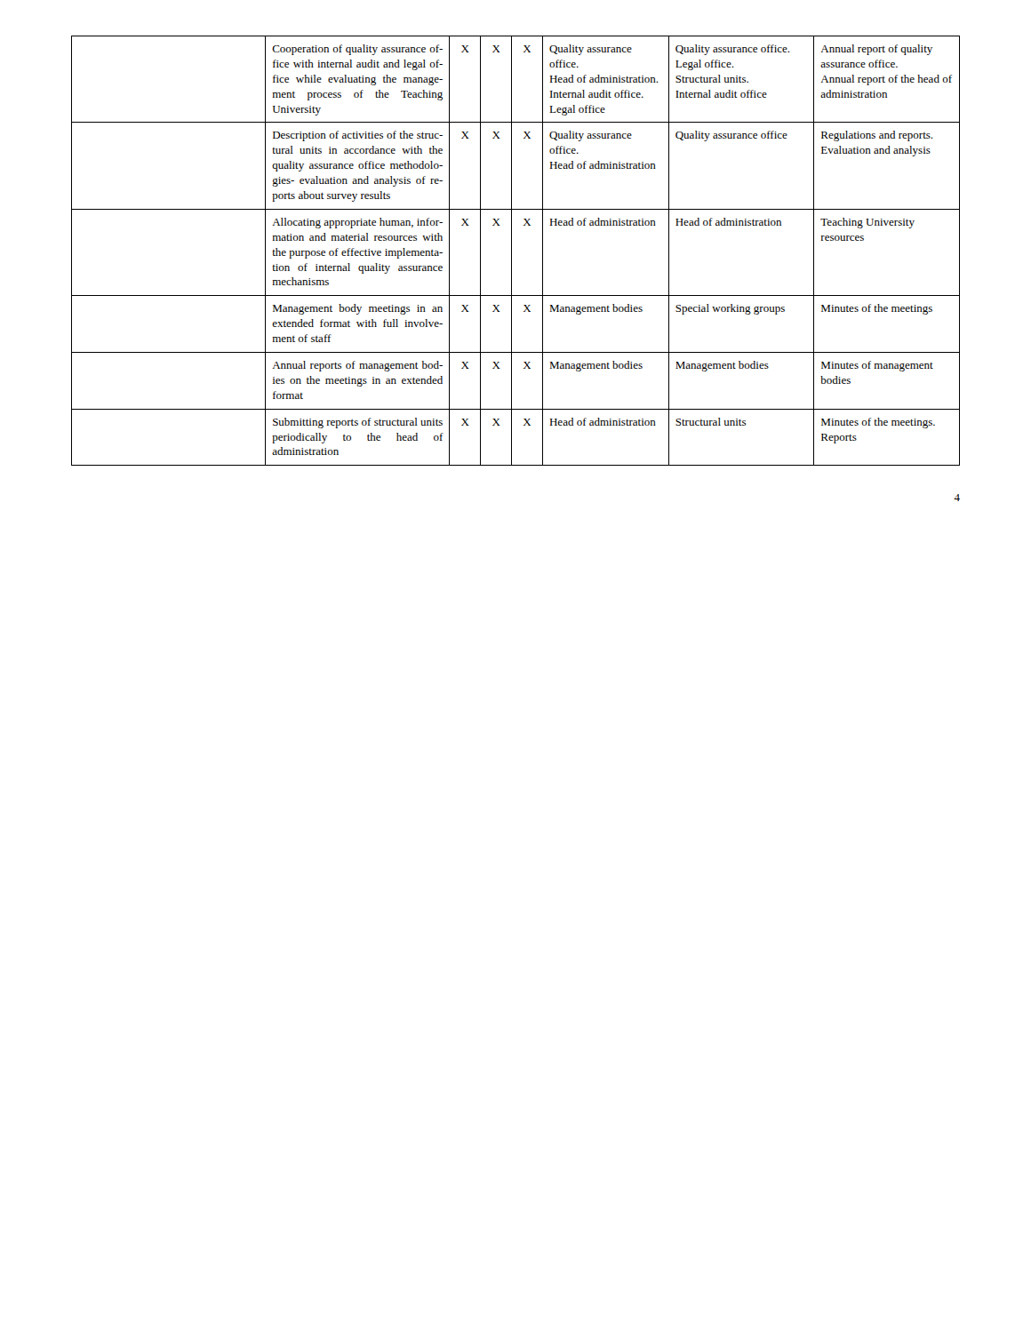| | Cooperation of quality assurance office with internal audit and legal office while evaluating the management process of the Teaching University | X | X | X | Quality assurance office. Head of administration. Internal audit office. Legal office | Quality assurance office. Legal office. Structural units. Internal audit office | Annual report of quality assurance office. Annual report of the head of administration |
| | Description of activities of the structural units in accordance with the quality assurance office methodologies- evaluation and analysis of reports about survey results | X | X | X | Quality assurance office. Head of administration | Quality assurance office | Regulations and reports. Evaluation and analysis |
| | Allocating appropriate human, information and material resources with the purpose of effective implementation of internal quality assurance mechanisms | X | X | X | Head of administration | Head of administration | Teaching University resources |
| | Management body meetings in an extended format with full involvement of staff | X | X | X | Management bodies | Special working groups | Minutes of the meetings |
| | Annual reports of management bodies on the meetings in an extended format | X | X | X | Management bodies | Management bodies | Minutes of management bodies |
| | Submitting reports of structural units periodically to the head of administration | X | X | X | Head of administration | Structural units | Minutes of the meetings. Reports |
4